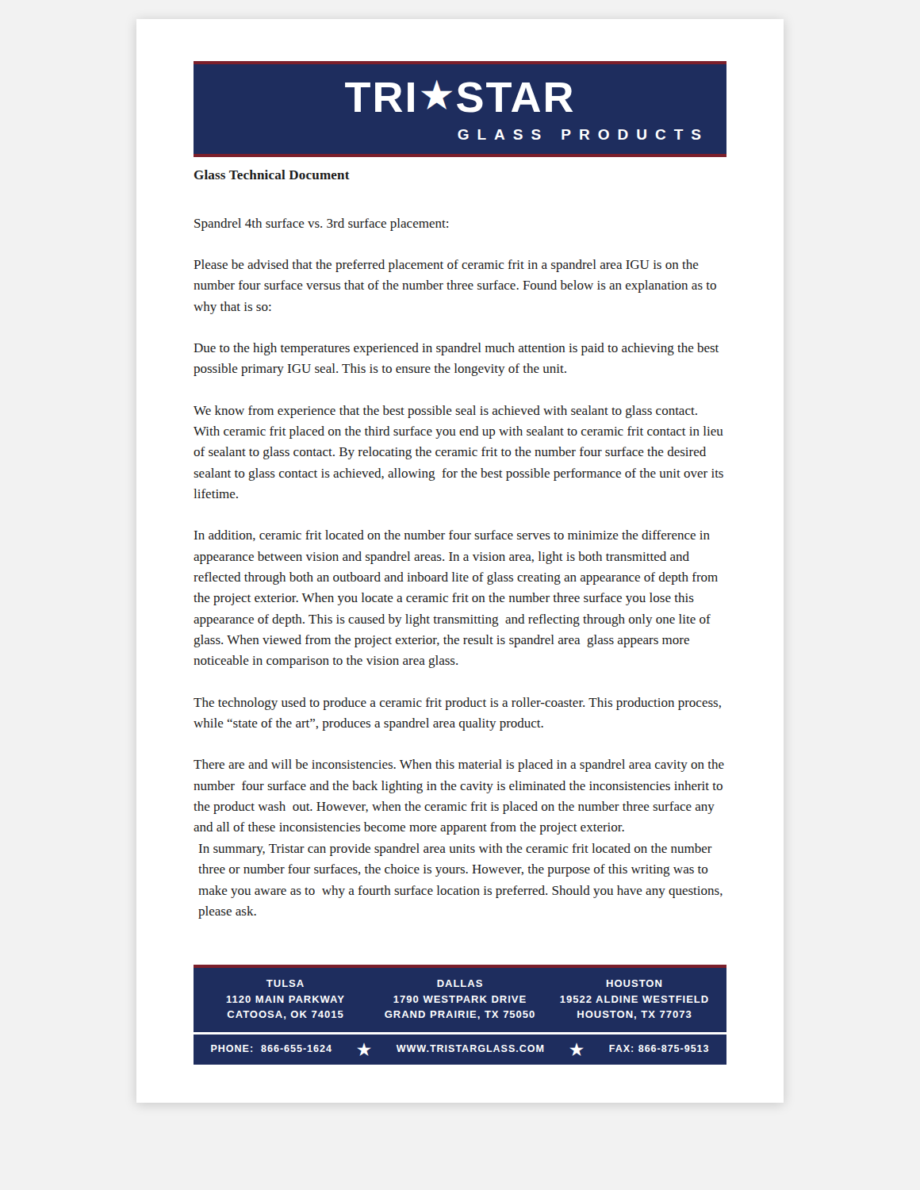TRI★STAR
GLASS PRODUCTS
Glass Technical Document
Spandrel 4th surface vs. 3rd surface placement:
Please be advised that the preferred placement of ceramic frit in a spandrel area IGU is on the number four surface versus that of the number three surface. Found below is an explanation as to why that is so:
Due to the high temperatures experienced in spandrel much attention is paid to achieving the best possible primary IGU seal. This is to ensure the longevity of the unit.
We know from experience that the best possible seal is achieved with sealant to glass contact. With ceramic frit placed on the third surface you end up with sealant to ceramic frit contact in lieu of sealant to glass contact. By relocating the ceramic frit to the number four surface the desired sealant to glass contact is achieved, allowing for the best possible performance of the unit over its lifetime.
In addition, ceramic frit located on the number four surface serves to minimize the difference in appearance between vision and spandrel areas. In a vision area, light is both transmitted and reflected through both an outboard and inboard lite of glass creating an appearance of depth from the project exterior. When you locate a ceramic frit on the number three surface you lose this appearance of depth. This is caused by light transmitting and reflecting through only one lite of glass. When viewed from the project exterior, the result is spandrel area glass appears more noticeable in comparison to the vision area glass.
The technology used to produce a ceramic frit product is a roller-coaster. This production process, while “state of the art”, produces a spandrel area quality product.
There are and will be inconsistencies. When this material is placed in a spandrel area cavity on the number four surface and the back lighting in the cavity is eliminated the inconsistencies inherit to the product wash out. However, when the ceramic frit is placed on the number three surface any and all of these inconsistencies become more apparent from the project exterior.
In summary, Tristar can provide spandrel area units with the ceramic frit located on the number three or number four surfaces, the choice is yours. However, the purpose of this writing was to make you aware as to why a fourth surface location is preferred. Should you have any questions, please ask.
TULSA
1120 MAIN PARKWAY
CATOOSA, OK 74015
DALLAS
1790 WESTPARK DRIVE
GRAND PRAIRIE, TX 75050
HOUSTON
19522 ALDINE WESTFIELD
HOUSTON, TX 77073
PHONE: 866-655-1624 ★ WWW.TRISTARGLASS.COM ★ FAX: 866-875-9513